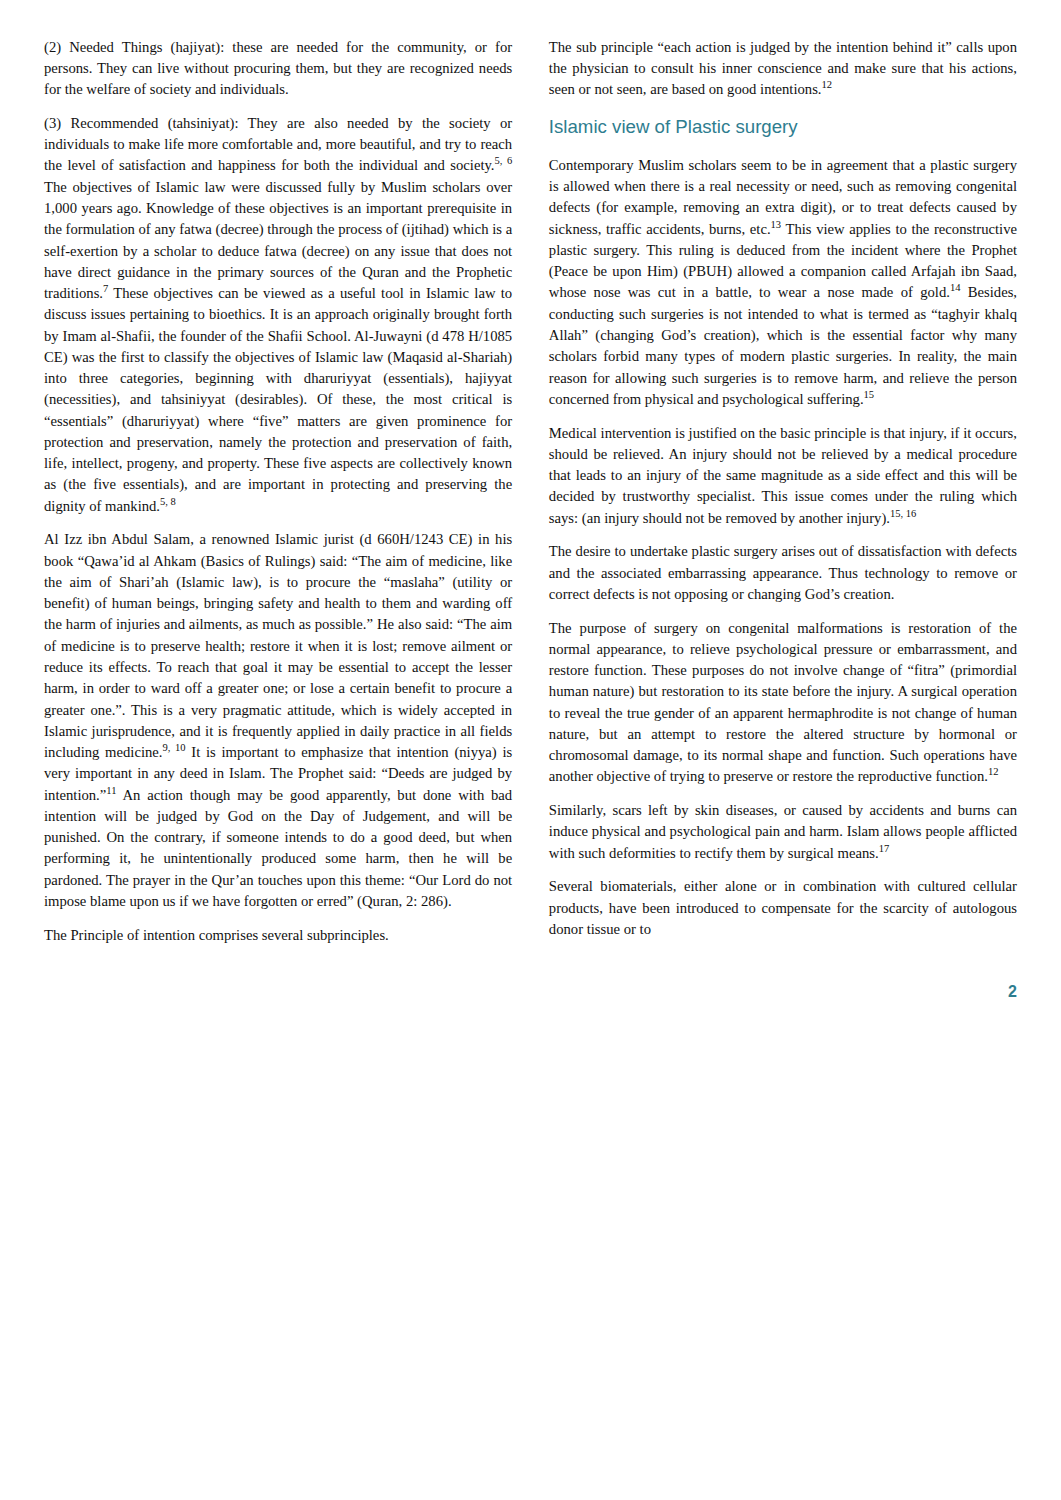(2) Needed Things (hajiyat): these are needed for the community, or for persons. They can live without procuring them, but they are recognized needs for the welfare of society and individuals.
(3) Recommended (tahsiniyat): They are also needed by the society or individuals to make life more comfortable and, more beautiful, and try to reach the level of satisfaction and happiness for both the individual and society.5, 6 The objectives of Islamic law were discussed fully by Muslim scholars over 1,000 years ago. Knowledge of these objectives is an important prerequisite in the formulation of any fatwa (decree) through the process of (ijtihad) which is a self-exertion by a scholar to deduce fatwa (decree) on any issue that does not have direct guidance in the primary sources of the Quran and the Prophetic traditions.7 These objectives can be viewed as a useful tool in Islamic law to discuss issues pertaining to bioethics. It is an approach originally brought forth by Imam al-Shafii, the founder of the Shafii School. Al-Juwayni (d 478 H/1085 CE) was the first to classify the objectives of Islamic law (Maqasid al-Shariah) into three categories, beginning with dharuriyyat (essentials), hajiyyat (necessities), and tahsiniyyat (desirables). Of these, the most critical is “essentials” (dharuriyyat) where “five” matters are given prominence for protection and preservation, namely the protection and preservation of faith, life, intellect, progeny, and property. These five aspects are collectively known as (the five essentials), and are important in protecting and preserving the dignity of mankind.5, 8
Al Izz ibn Abdul Salam, a renowned Islamic jurist (d 660H/1243 CE) in his book “Qawa’id al Ahkam (Basics of Rulings) said: “The aim of medicine, like the aim of Shari’ah (Islamic law), is to procure the “maslaha” (utility or benefit) of human beings, bringing safety and health to them and warding off the harm of injuries and ailments, as much as possible.” He also said: “The aim of medicine is to preserve health; restore it when it is lost; remove ailment or reduce its effects. To reach that goal it may be essential to accept the lesser harm, in order to ward off a greater one; or lose a certain benefit to procure a greater one.”. This is a very pragmatic attitude, which is widely accepted in Islamic jurisprudence, and it is frequently applied in daily practice in all fields including medicine.9, 10 It is important to emphasize that intention (niyya) is very important in any deed in Islam. The Prophet said: “Deeds are judged by intention.”11 An action though may be good apparently, but done with bad intention will be judged by God on the Day of Judgement, and will be punished. On the contrary, if someone intends to do a good deed, but when performing it, he unintentionally produced some harm, then he will be pardoned. The prayer in the Qur’an touches upon this theme: “Our Lord do not impose blame upon us if we have forgotten or erred” (Quran, 2: 286).
The Principle of intention comprises several subprinciples.
The sub principle “each action is judged by the intention behind it” calls upon the physician to consult his inner conscience and make sure that his actions, seen or not seen, are based on good intentions.12
Islamic view of Plastic surgery
Contemporary Muslim scholars seem to be in agreement that a plastic surgery is allowed when there is a real necessity or need, such as removing congenital defects (for example, removing an extra digit), or to treat defects caused by sickness, traffic accidents, burns, etc.13 This view applies to the reconstructive plastic surgery. This ruling is deduced from the incident where the Prophet (Peace be upon Him) (PBUH) allowed a companion called Arfajah ibn Saad, whose nose was cut in a battle, to wear a nose made of gold.14 Besides, conducting such surgeries is not intended to what is termed as “taghyir khalq Allah” (changing God’s creation), which is the essential factor why many scholars forbid many types of modern plastic surgeries. In reality, the main reason for allowing such surgeries is to remove harm, and relieve the person concerned from physical and psychological suffering.15
Medical intervention is justified on the basic principle is that injury, if it occurs, should be relieved. An injury should not be relieved by a medical procedure that leads to an injury of the same magnitude as a side effect and this will be decided by trustworthy specialist. This issue comes under the ruling which says: (an injury should not be removed by another injury).15, 16
The desire to undertake plastic surgery arises out of dissatisfaction with defects and the associated embarrassing appearance. Thus technology to remove or correct defects is not opposing or changing God’s creation.
The purpose of surgery on congenital malformations is restoration of the normal appearance, to relieve psychological pressure or embarrassment, and restore function. These purposes do not involve change of “fitra” (primordial human nature) but restoration to its state before the injury. A surgical operation to reveal the true gender of an apparent hermaphrodite is not change of human nature, but an attempt to restore the altered structure by hormonal or chromosomal damage, to its normal shape and function. Such operations have another objective of trying to preserve or restore the reproductive function.12
Similarly, scars left by skin diseases, or caused by accidents and burns can induce physical and psychological pain and harm. Islam allows people afflicted with such deformities to rectify them by surgical means.17
Several biomaterials, either alone or in combination with cultured cellular products, have been introduced to compensate for the scarcity of autologous donor tissue or to
2